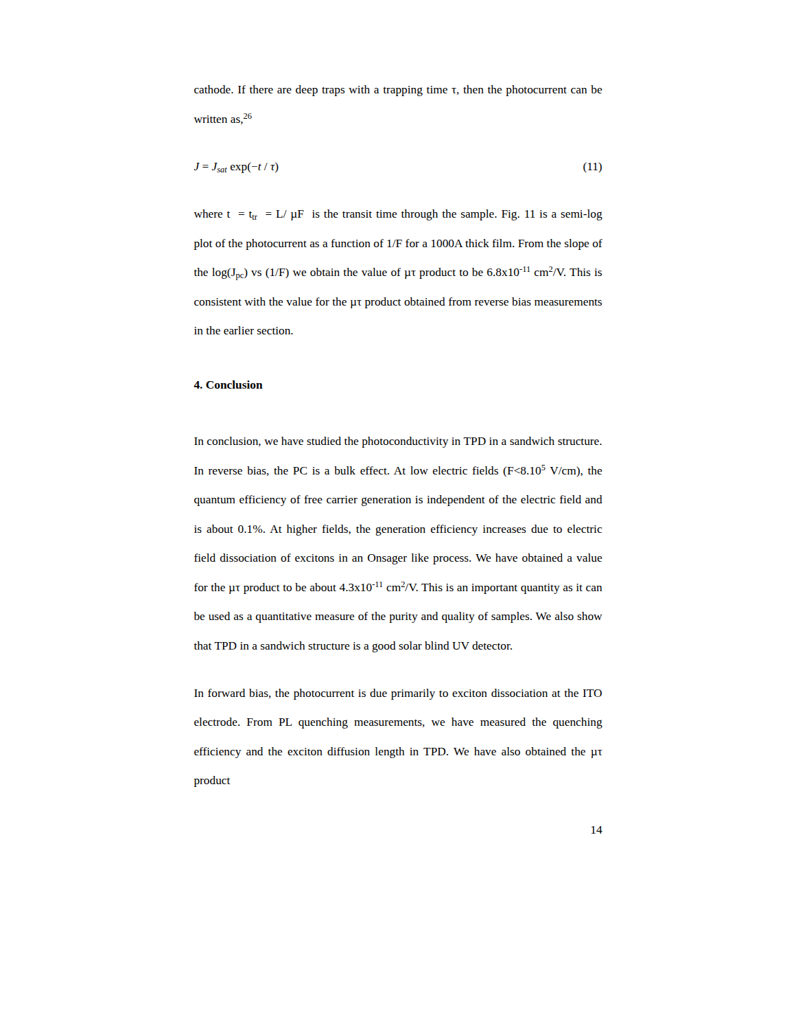cathode. If there are deep traps with a trapping time τ, then the photocurrent can be written as,26
J = Jsat exp(−t / τ) (11)
where t = ttr = L/ µF is the transit time through the sample. Fig. 11 is a semi-log plot of the photocurrent as a function of 1/F for a 1000A thick film. From the slope of the log(Jpc) vs (1/F) we obtain the value of µτ product to be 6.8x10-11 cm2/V. This is consistent with the value for the µτ product obtained from reverse bias measurements in the earlier section.
4. Conclusion
In conclusion, we have studied the photoconductivity in TPD in a sandwich structure. In reverse bias, the PC is a bulk effect. At low electric fields (F<8.105 V/cm), the quantum efficiency of free carrier generation is independent of the electric field and is about 0.1%. At higher fields, the generation efficiency increases due to electric field dissociation of excitons in an Onsager like process. We have obtained a value for the µτ product to be about 4.3x10-11 cm2/V. This is an important quantity as it can be used as a quantitative measure of the purity and quality of samples. We also show that TPD in a sandwich structure is a good solar blind UV detector.
In forward bias, the photocurrent is due primarily to exciton dissociation at the ITO electrode. From PL quenching measurements, we have measured the quenching efficiency and the exciton diffusion length in TPD. We have also obtained the µτ product
14